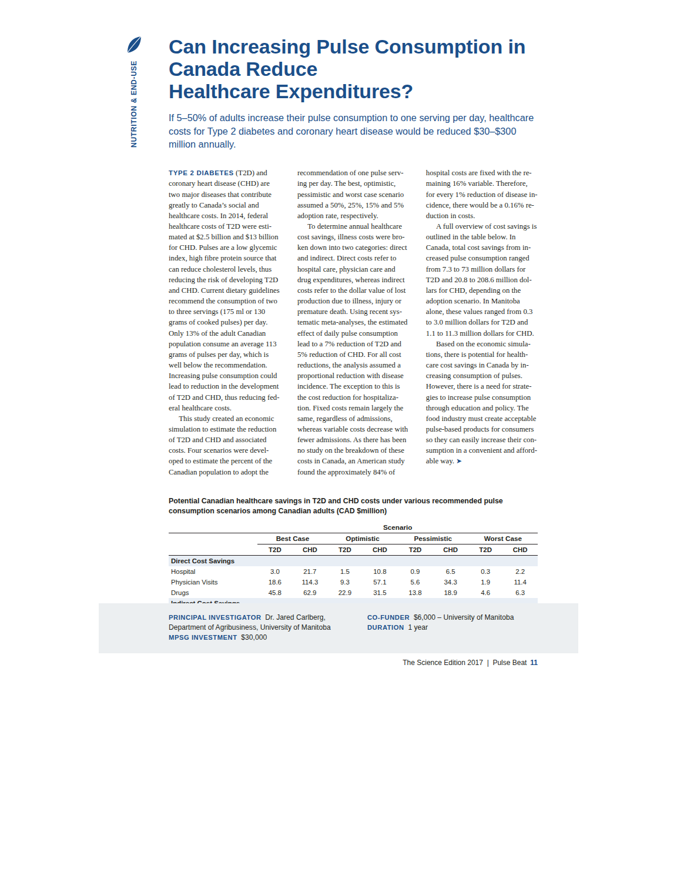NUTRITION & END-USE
Can Increasing Pulse Consumption in Canada Reduce
Healthcare Expenditures?
If 5–50% of adults increase their pulse consumption to one serving per day, healthcare costs for Type 2 diabetes and coronary heart disease would be reduced $30–$300 million annually.
TYPE 2 DIABETES (T2D) and coronary heart disease (CHD) are two major diseases that contribute greatly to Canada’s social and healthcare costs. In 2014, federal healthcare costs of T2D were estimated at $2.5 billion and $13 billion for CHD. Pulses are a low glycemic index, high fibre protein source that can reduce cholesterol levels, thus reducing the risk of developing T2D and CHD. Current dietary guidelines recommend the consumption of two to three servings (175 ml or 130 grams of cooked pulses) per day. Only 13% of the adult Canadian population consume an average 113 grams of pulses per day, which is well below the recommendation. Increasing pulse consumption could lead to reduction in the development of T2D and CHD, thus reducing federal healthcare costs.
This study created an economic simulation to estimate the reduction of T2D and CHD and associated costs. Four scenarios were developed to estimate the percent of the Canadian population to adopt the recommendation of one pulse serving per day. The best, optimistic, pessimistic and worst case scenario assumed a 50%, 25%, 15% and 5% adoption rate, respectively.
To determine annual healthcare cost savings, illness costs were broken down into two categories: direct and indirect. Direct costs refer to hospital care, physician care and drug expenditures, whereas indirect costs refer to the dollar value of lost production due to illness, injury or premature death. Using recent systematic meta-analyses, the estimated effect of daily pulse consumption lead to a 7% reduction of T2D and 5% reduction of CHD. For all cost reductions, the analysis assumed a proportional reduction with disease incidence. The exception to this is the cost reduction for hospitalization. Fixed costs remain largely the same, regardless of admissions, whereas variable costs decrease with fewer admissions. As there has been no study on the breakdown of these costs in Canada, an American study found the approximately 84% of hospital costs are fixed with the remaining 16% variable. Therefore, for every 1% reduction of disease incidence, there would be a 0.16% reduction in costs.
A full overview of cost savings is outlined in the table below. In Canada, total cost savings from increased pulse consumption ranged from 7.3 to 73 million dollars for T2D and 20.8 to 208.6 million dollars for CHD, depending on the adoption scenario. In Manitoba alone, these values ranged from 0.3 to 3.0 million dollars for T2D and 1.1 to 11.3 million dollars for CHD.
Based on the economic simulations, there is potential for healthcare cost savings in Canada by increasing consumption of pulses. However, there is a need for strategies to increase pulse consumption through education and policy. The food industry must create acceptable pulse-based products for consumers so they can easily increase their consumption in a convenient and affordable way. ➤
Potential Canadian healthcare savings in T2D and CHD costs under various recommended pulse consumption scenarios among Canadian adults (CAD $million)
| | Scenario |
| --- | --- |
| | Best Case | Optimistic | Pessimistic | Worst Case |
| | T2D | CHD | T2D | CHD | T2D | CHD | T2D | CHD |
| Direct Cost Savings | | | | | | | | |
| Hospital | 3.0 | 21.7 | 1.5 | 10.8 | 0.9 | 6.5 | 0.3 | 2.2 |
| Physician Visits | 18.6 | 114.3 | 9.3 | 57.1 | 5.6 | 34.3 | 1.9 | 11.4 |
| Drugs | 45.8 | 62.9 | 22.9 | 31.5 | 13.8 | 18.9 | 4.6 | 6.3 |
| Indirect Cost Savings | | | | | | | | |
| Mortality | 0.5 | 2.5 | 0.2 | 1.2 | 0.1 | 0.7 | 0.0 | 0.2 |
| Morbidity | 5.1 | 7.2 | 2.5 | 3.6 | 1.5 | 2.2 | 0.5 | 0.7 |
| Total Cost Savings | 73.0 | 208.6 | 36.4 | 104.2 | 21.9 | 62.6 | 7.3 | 20.8 |
| Manitoba Cost Savings | 3.0 | 11.3 | 1.5 | 5.6 | 0.9 | 3.4 | 0.3 | 1.1 |
PRINCIPAL INVESTIGATOR Dr. Jared Carlberg, Department of Agribusiness, University of Manitoba
MPSG INVESTMENT $30,000
CO-FUNDER $6,000 – University of Manitoba
DURATION 1 year
The Science Edition 2017 | Pulse Beat11